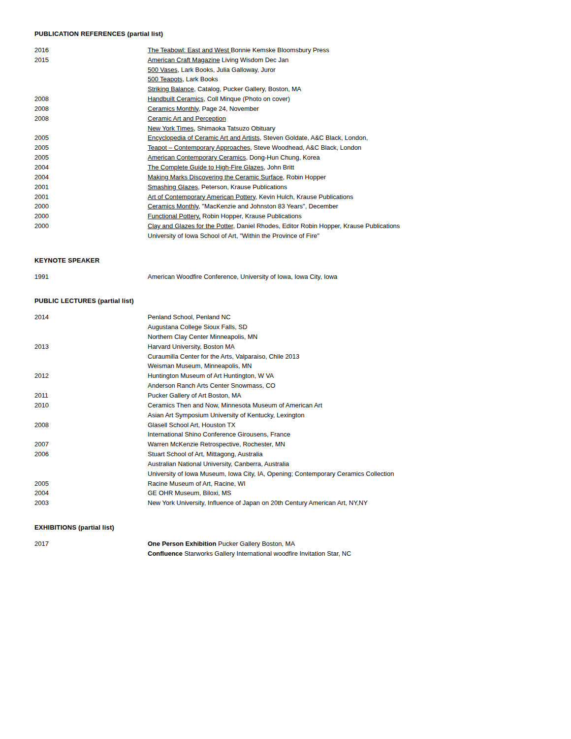PUBLICATION REFERENCES (partial list)
| 2016 | The Teabowl: East and West Bonnie Kemske Bloomsbury Press |
| 2015 | American Craft Magazine Living Wisdom Dec Jan |
| | 500 Vases , Lark Books, Julia Galloway, Juror |
| | 500 Teapots , Lark Books |
| | Striking Balance , Catalog, Pucker Gallery, Boston, MA |
| 2008 | Handbuilt Ceramics , Coll Minque (Photo on cover) |
| 2008 | Ceramics Monthly , Page 24, November |
| 2008 | Ceramic Art and Perception |
| | New York Times , Shimaoka Tatsuzo Obituary |
| 2005 | Encyclopedia of Ceramic Art and Artists , Steven Goldate, A&C Black, London, |
| 2005 | Teapot – Contemporary Approaches , Steve Woodhead, A&C Black, London |
| 2005 | American Contemporary Ceramics , Dong-Hun Chung, Korea |
| 2004 | The Complete Guide to High-Fire Glazes , John Britt |
| 2004 | Making Marks Discovering the Ceramic Surface , Robin Hopper |
| 2001 | Smashing Glazes , Peterson, Krause Publications |
| 2001 | Art of Contemporary American Pottery , Kevin Hulch, Krause Publications |
| 2000 | Ceramics Monthly , "MacKenzie and Johnston 83 Years", December |
| 2000 | Functional Pottery, Robin Hopper, Krause Publications |
| 2000 | Clay and Glazes for the Potter , Daniel Rhodes, Editor Robin Hopper, Krause Publications |
| | University of Iowa School of Art, "Within the Province of Fire" |
KEYNOTE SPEAKER
| 1991 | American Woodfire Conference, University of Iowa, Iowa City, Iowa |
PUBLIC LECTURES (partial list)
| 2014 | Penland School, Penland NC |
| | Augustana College Sioux Falls, SD |
| | Northern Clay Center Minneapolis, MN |
| 2013 | Harvard University, Boston MA |
| | Curaumilla Center for the Arts, Valparaiso, Chile 2013 |
| | Weisman Museum, Minneapolis, MN |
| 2012 | Huntington Museum of Art Huntington, W VA |
| | Anderson Ranch Arts Center Snowmass, CO |
| 2011 | Pucker Gallery of Art Boston, MA |
| 2010 | Ceramics Then and Now, Minnesota Museum of American Art |
| | Asian Art Symposium University of Kentucky, Lexington |
| 2008 | Glasell School Art, Houston TX |
| | International Shino Conference Girousens, France |
| 2007 | Warren McKenzie Retrospective, Rochester, MN |
| 2006 | Stuart School of Art, Mittagong, Australia |
| | Australian National University, Canberra, Australia |
| | University of Iowa Museum, Iowa City, IA, Opening; Contemporary Ceramics Collection |
| 2005 | Racine Museum of Art, Racine, WI |
| 2004 | GE OHR Museum, Biloxi, MS |
| 2003 | New York University, Influence of Japan on 20th Century American Art, NY,NY |
EXHIBITIONS (partial list)
| 2017 | One Person Exhibition Pucker Gallery Boston, MA |
| | Confluence Starworks Gallery International woodfire Invitation Star, NC |